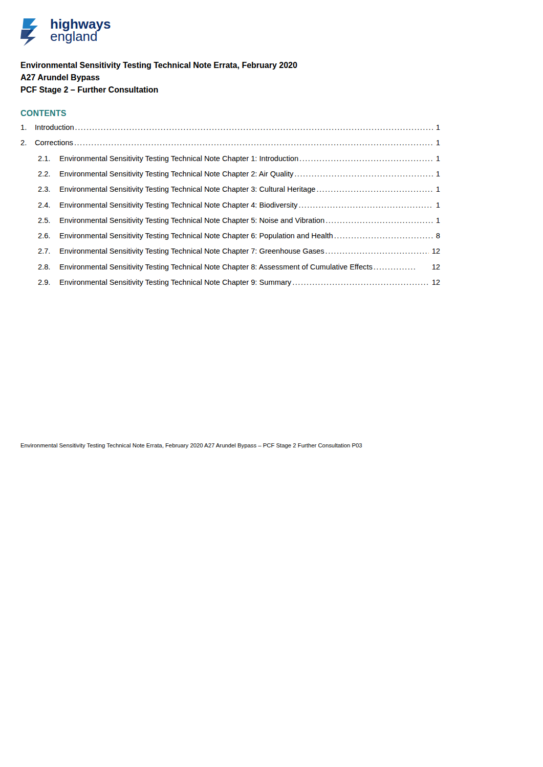highways england
Environmental Sensitivity Testing Technical Note Errata, February 2020 A27 Arundel Bypass PCF Stage 2 – Further Consultation
CONTENTS
1. Introduction ........................................................................................................................................... 1
2. Corrections ........................................................................................................................................... 1
2.1. Environmental Sensitivity Testing Technical Note Chapter 1: Introduction .................................................... 1
2.2. Environmental Sensitivity Testing Technical Note Chapter 2: Air Quality ..................................................... 1
2.3. Environmental Sensitivity Testing Technical Note Chapter 3: Cultural Heritage ........................................... 1
2.4. Environmental Sensitivity Testing Technical Note Chapter 4: Biodiversity ..................................................... 1
2.5. Environmental Sensitivity Testing Technical Note Chapter 5: Noise and Vibration ........................................ 1
2.6. Environmental Sensitivity Testing Technical Note Chapter 6: Population and Health .................................... 8
2.7. Environmental Sensitivity Testing Technical Note Chapter 7: Greenhouse Gases ..................................... 12
2.8. Environmental Sensitivity Testing Technical Note Chapter 8: Assessment of Cumulative Effects ............... 12
2.9. Environmental Sensitivity Testing Technical Note Chapter 9: Summary ..................................................... 12
Environmental Sensitivity Testing Technical Note Errata, February 2020 A27 Arundel Bypass – PCF Stage 2 Further Consultation P03